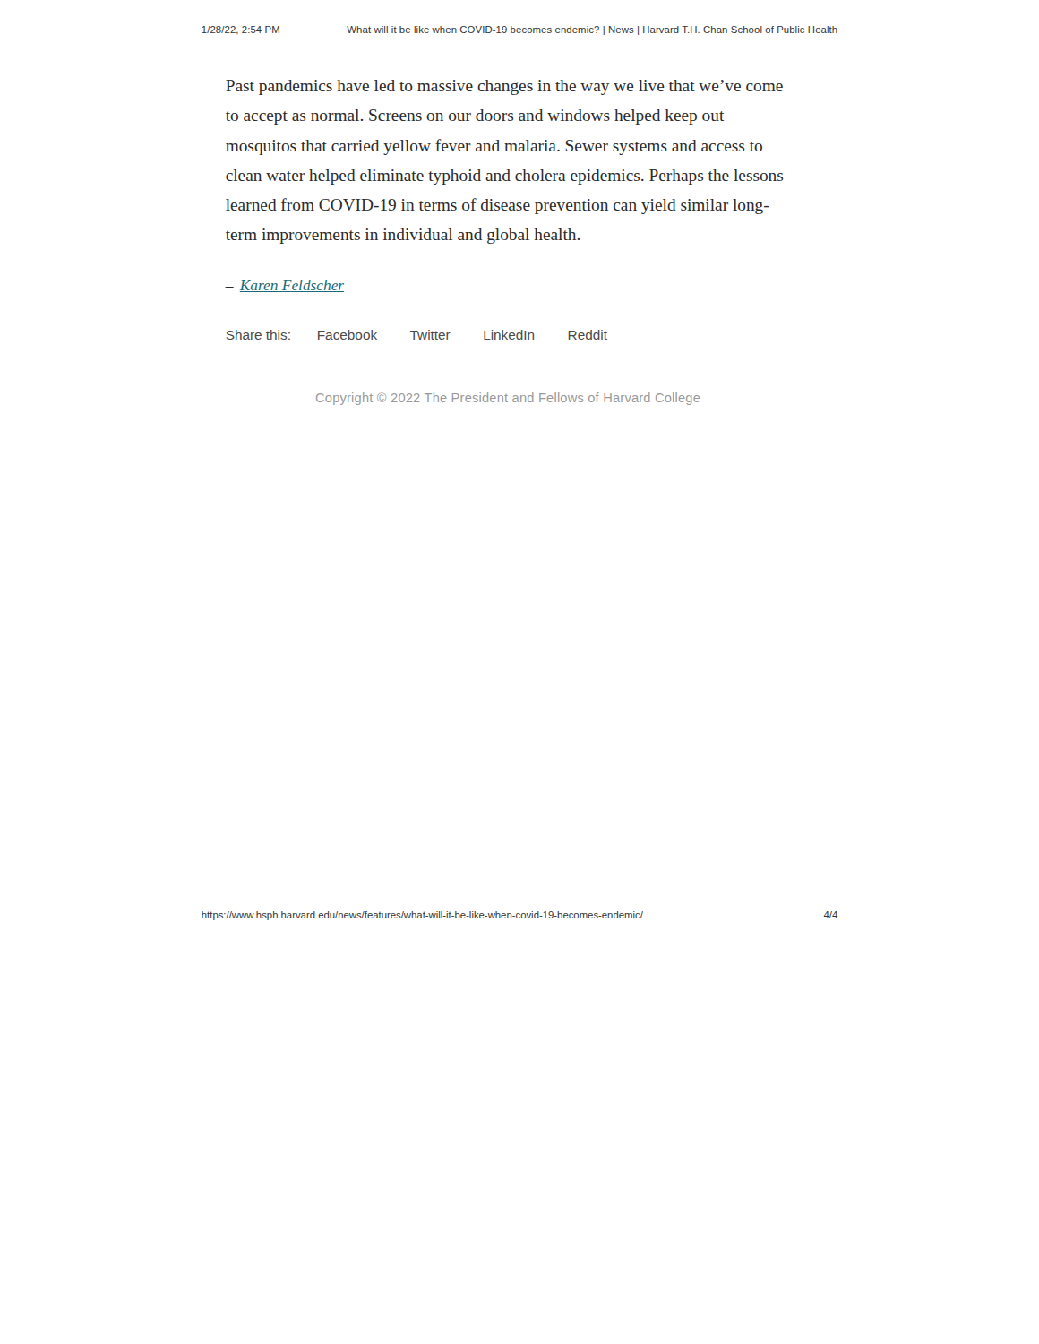1/28/22, 2:54 PM
What will it be like when COVID-19 becomes endemic? | News | Harvard T.H. Chan School of Public Health
Past pandemics have led to massive changes in the way we live that we’ve come to accept as normal. Screens on our doors and windows helped keep out mosquitos that carried yellow fever and malaria. Sewer systems and access to clean water helped eliminate typhoid and cholera epidemics. Perhaps the lessons learned from COVID-19 in terms of disease prevention can yield similar long-term improvements in individual and global health.
– Karen Feldscher
Share this: Facebook Twitter LinkedIn Reddit
Copyright © 2022 The President and Fellows of Harvard College
https://www.hsph.harvard.edu/news/features/what-will-it-be-like-when-covid-19-becomes-endemic/
4/4